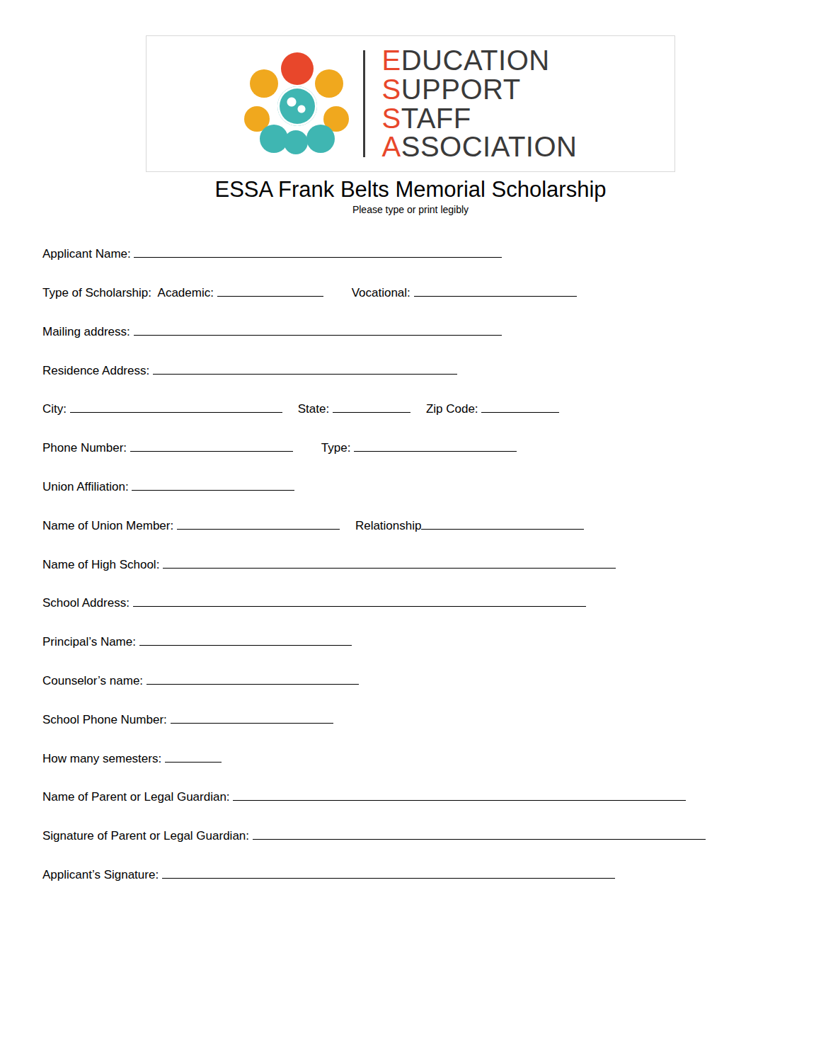EDUCATION
SUPPORT
STAFF
ASSOCIATION
ESSA Frank Belts Memorial Scholarship
Please type or print legibly
Applicant Name:
Type of Scholarship: Academic: Vocational:
Mailing address:
Residence Address:
City: State: Zip Code:
Phone Number: Type:
Union Affiliation:
Name of Union Member: Relationship
Name of High School:
School Address:
Principal’s Name:
Counselor’s name:
School Phone Number:
How many semesters:
Name of Parent or Legal Guardian:
Signature of Parent or Legal Guardian:
Applicant’s Signature: